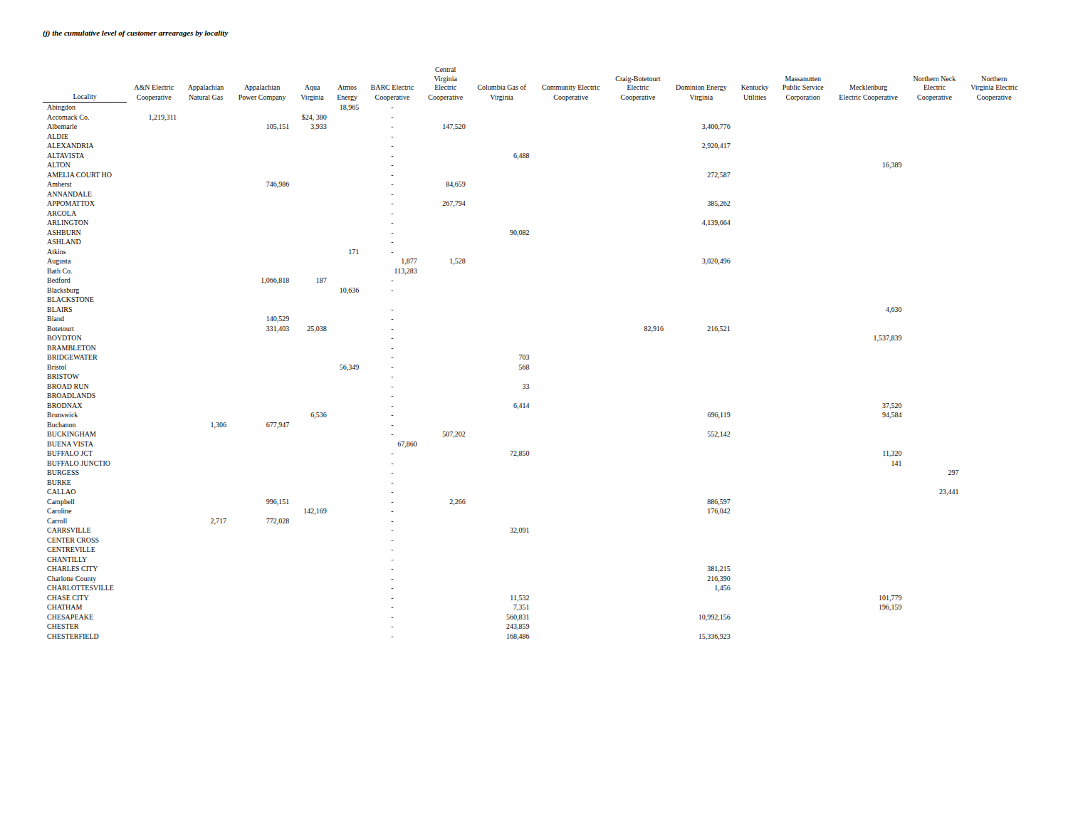(j) the cumulative level of customer arrearages by locality
| | | | | | | | Central Virginia | | | Craig-Botetourt | | | Massanutten | | Northern Neck | Northern |
| --- | --- | --- | --- | --- | --- | --- | --- | --- | --- | --- | --- | --- | --- | --- | --- | --- |
| | A&N Electric | Appalachian | Appalachian | Aqua | Atmos | BARC Electric | Electric | Columbia Gas of | Community Electric | Electric | Dominion Energy | Kentucky | Public Service | Mecklenburg | Electric | Virginia Electric |
| Locality | Cooperative | Natural Gas | Power Company | Virginia | Energy | Cooperative | Cooperative | Virginia | Cooperative | Cooperative | Virginia | Utilities | Corporation | Electric Cooperative | Cooperative | Cooperative |
| Abingdon | | | | | 18,965 | - | | | | | | | | | | |
| Accomack Co. | 1,219,311 | | | $24, 380 | | - | | | | | | | | | | |
| Albemarle | | | 105,151 | 3,933 | | - | 147,520 | | | | 3,400,776 | | | | | |
| ALDIE | | | | | | - | | | | | | | | | | |
| ALEXANDRIA | | | | | | - | | | | | 2,920,417 | | | | | |
| ALTAVISTA | | | | | | - | | 6,488 | | | | | | | | |
| ALTON | | | | | | - | | | | | | | | 16,389 | | |
| AMELIA COURT HO | | | | | | - | | | | | 272,587 | | | | | |
| Amherst | | | 746,986 | | | - | 84,659 | | | | | | | | | |
| ANNANDALE | | | | | | - | | | | | | | | | | |
| APPOMATTOX | | | | | | - | 267,794 | | | | 385,262 | | | | | |
| ARCOLA | | | | | | - | | | | | | | | | | |
| ARLINGTON | | | | | | - | | | | | 4,139,664 | | | | | |
| ASHBURN | | | | | | - | | 90,082 | | | | | | | | |
| ASHLAND | | | | | | - | | | | | | | | | | |
| Atkins | | | | | 171 | - | | | | | | | | | | |
| Augusta | | | | | | 1,877 | 1,528 | | | | 3,020,496 | | | | | |
| Bath Co. | | | | | | 113,283 | | | | | | | | | | |
| Bedford | | | 1,066,818 | 187 | | - | | | | | | | | | | |
| Blacksburg | | | | | 10,636 | - | | | | | | | | | | |
| BLACKSTONE | | | | | | | | | | | | | | | | |
| BLAIRS | | | | | | - | | | | | | | | 4,630 | | |
| Bland | | | 140,529 | | | - | | | | | | | | | | |
| Botetourt | | | 331,403 | 25,038 | | - | | | | 82,916 | 216,521 | | | | | |
| BOYDTON | | | | | | - | | | | | | | | 1,537,839 | | |
| BRAMBLETON | | | | | | - | | | | | | | | | | |
| BRIDGEWATER | | | | | | - | | 703 | | | | | | | | |
| Bristol | | | | | 56,349 | - | | 568 | | | | | | | | |
| BRISTOW | | | | | | - | | | | | | | | | | |
| BROAD RUN | | | | | | - | | 33 | | | | | | | | |
| BROADLANDS | | | | | | - | | | | | | | | | | |
| BRODNAX | | | | | | - | | 6,414 | | | | | | 37,520 | | |
| Brunswick | | | | 6,536 | | - | | | | | 696,119 | | | 94,584 | | |
| Buchanon | | 1,306 | 677,947 | | | - | | | | | | | | | | |
| BUCKINGHAM | | | | | | - | 507,202 | | | | 552,142 | | | | | |
| BUENA VISTA | | | | | | 67,860 | | | | | | | | | | |
| BUFFALO JCT | | | | | | - | | 72,850 | | | | | | 11,320 | | |
| BUFFALO JUNCTIO | | | | | | - | | | | | | | | 141 | | |
| BURGESS | | | | | | - | | | | | | | | | 297 | |
| BURKE | | | | | | - | | | | | | | | | | |
| CALLAO | | | | | | - | | | | | | | | | 23,441 | |
| Campbell | | | 996,151 | | | - | 2,266 | | | | 886,597 | | | | | |
| Caroline | | | | 142,169 | | - | | | | | 176,042 | | | | | |
| Carroll | | 2,717 | 772,028 | | | - | | | | | | | | | | |
| CARRSVILLE | | | | | | - | | 32,091 | | | | | | | | |
| CENTER CROSS | | | | | | - | | | | | | | | | | |
| CENTREVILLE | | | | | | - | | | | | | | | | | |
| CHANTILLY | | | | | | - | | | | | | | | | | |
| CHARLES CITY | | | | | | - | | | | | 381,215 | | | | | |
| Charlotte County | | | | | | - | | | | | 216,390 | | | | | |
| CHARLOTTESVILLE | | | | | | - | | | | | 1,456 | | | | | |
| CHASE CITY | | | | | | - | | 11,532 | | | | | | 101,779 | | |
| CHATHAM | | | | | | - | | 7,351 | | | | | | 196,159 | | |
| CHESAPEAKE | | | | | | - | | 560,831 | | | 10,992,156 | | | | | |
| CHESTER | | | | | | - | | 243,859 | | | | | | | | |
| CHESTERFIELD | | | | | | - | | 168,486 | | | 15,336,923 | | | | | |